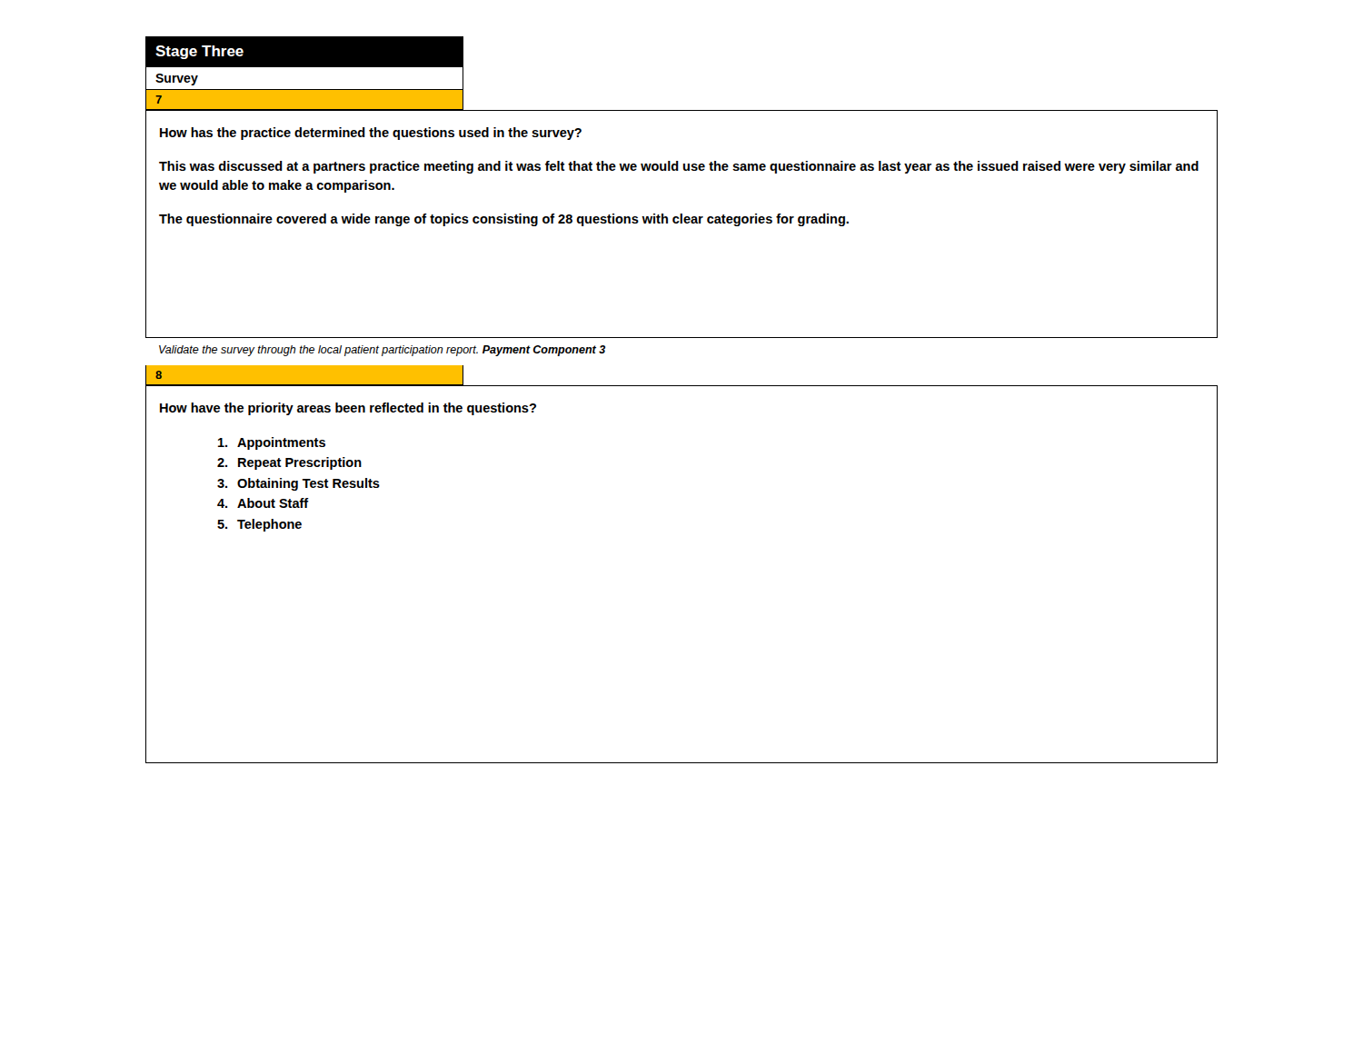Stage Three
Survey
7
How has the practice determined the questions used in the survey?
This was discussed at a partners practice meeting and it was felt that the we would use the same questionnaire as last year as the issued raised were very similar and we would able to make a comparison.
The questionnaire covered a wide range of topics consisting of 28 questions with clear categories for grading.
Validate the survey through the local patient participation report. Payment Component 3
8
How have the priority areas been reflected in the questions?
Appointments
Repeat Prescription
Obtaining Test Results
About Staff
Telephone